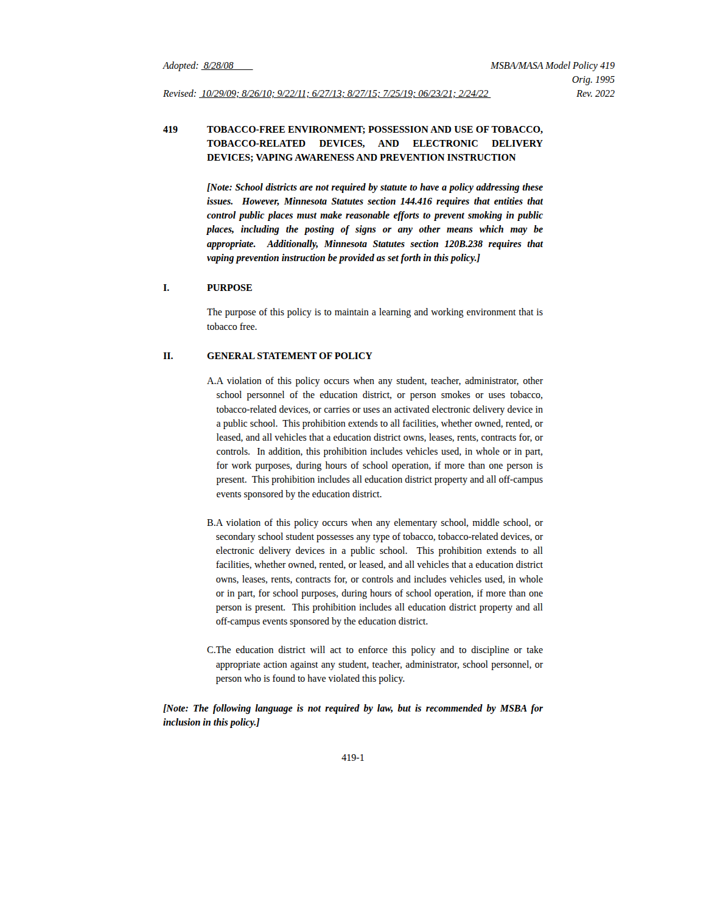| Adopted: 8/28/08 | MSBA/MASA Model Policy 419 |
| | Orig. 1995 |
| Revised: 10/29/09; 8/26/10; 9/22/11; 6/27/13; 8/27/15; 7/25/19; 06/23/21; 2/24/22 | Rev. 2022 |
419
TOBACCO-FREE ENVIRONMENT; POSSESSION AND USE OF TOBACCO, TOBACCO-RELATED DEVICES, AND ELECTRONIC DELIVERY DEVICES; VAPING AWARENESS AND PREVENTION INSTRUCTION
[Note: School districts are not required by statute to have a policy addressing these issues. However, Minnesota Statutes section 144.416 requires that entities that control public places must make reasonable efforts to prevent smoking in public places, including the posting of signs or any other means which may be appropriate. Additionally, Minnesota Statutes section 120B.238 requires that vaping prevention instruction be provided as set forth in this policy.]
I.
PURPOSE
The purpose of this policy is to maintain a learning and working environment that is tobacco free.
II.
GENERAL STATEMENT OF POLICY
A.
A violation of this policy occurs when any student, teacher, administrator, other school personnel of the education district, or person smokes or uses tobacco, tobacco-related devices, or carries or uses an activated electronic delivery device in a public school. This prohibition extends to all facilities, whether owned, rented, or leased, and all vehicles that a education district owns, leases, rents, contracts for, or controls. In addition, this prohibition includes vehicles used, in whole or in part, for work purposes, during hours of school operation, if more than one person is present. This prohibition includes all education district property and all off-campus events sponsored by the education district.
B.
A violation of this policy occurs when any elementary school, middle school, or secondary school student possesses any type of tobacco, tobacco-related devices, or electronic delivery devices in a public school. This prohibition extends to all facilities, whether owned, rented, or leased, and all vehicles that a education district owns, leases, rents, contracts for, or controls and includes vehicles used, in whole or in part, for school purposes, during hours of school operation, if more than one person is present. This prohibition includes all education district property and all off-campus events sponsored by the education district.
C.
The education district will act to enforce this policy and to discipline or take appropriate action against any student, teacher, administrator, school personnel, or person who is found to have violated this policy.
[Note: The following language is not required by law, but is recommended by MSBA for inclusion in this policy.]
419-1